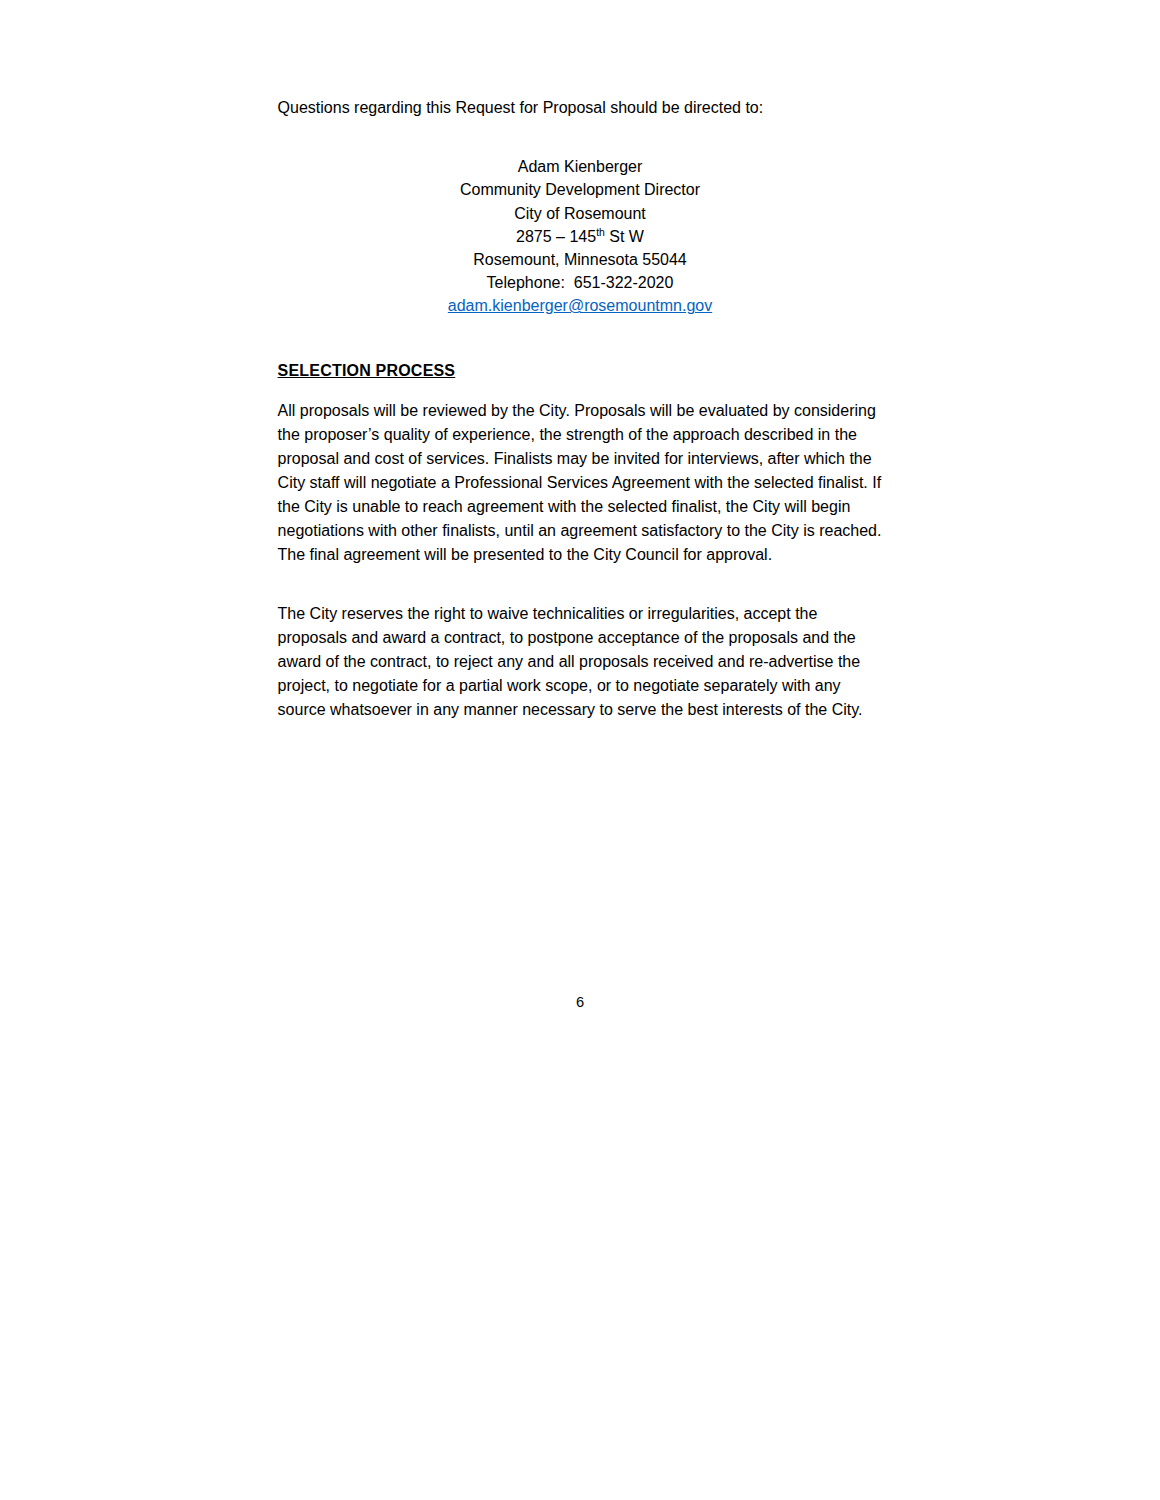Questions regarding this Request for Proposal should be directed to:
Adam Kienberger
Community Development Director
City of Rosemount
2875 – 145th St W
Rosemount, Minnesota 55044
Telephone: 651-322-2020
adam.kienberger@rosemountmn.gov
SELECTION PROCESS
All proposals will be reviewed by the City. Proposals will be evaluated by considering the proposer’s quality of experience, the strength of the approach described in the proposal and cost of services. Finalists may be invited for interviews, after which the City staff will negotiate a Professional Services Agreement with the selected finalist. If the City is unable to reach agreement with the selected finalist, the City will begin negotiations with other finalists, until an agreement satisfactory to the City is reached. The final agreement will be presented to the City Council for approval.
The City reserves the right to waive technicalities or irregularities, accept the proposals and award a contract, to postpone acceptance of the proposals and the award of the contract, to reject any and all proposals received and re-advertise the project, to negotiate for a partial work scope, or to negotiate separately with any source whatsoever in any manner necessary to serve the best interests of the City.
6